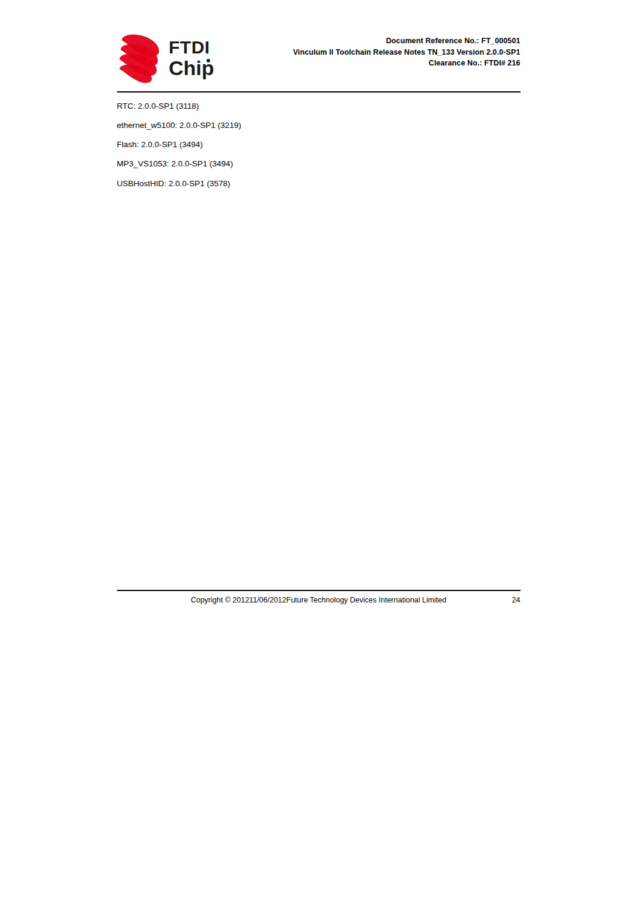FTDI Chip
Document Reference No.: FT_000501
Vinculum II Toolchain Release Notes TN_133 Version 2.0.0-SP1
Clearance No.: FTDI# 216
RTC: 2.0.0-SP1 (3118)
ethernet_w5100: 2.0.0-SP1 (3219)
Flash: 2.0.0-SP1 (3494)
MP3_VS1053: 2.0.0-SP1 (3494)
USBHostHID: 2.0.0-SP1 (3578)
Copyright © 201211/06/2012Future Technology Devices International Limited
24